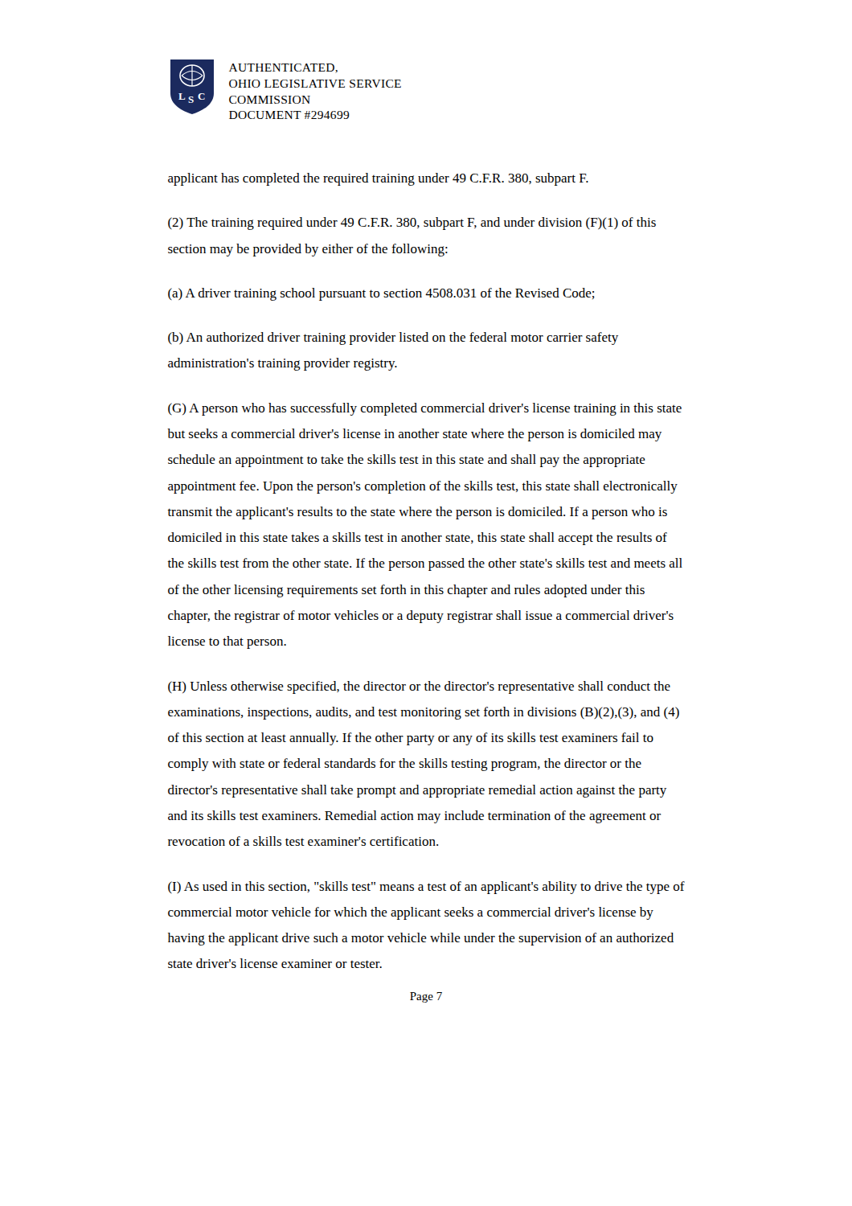L S C
AUTHENTICATED,
OHIO LEGISLATIVE SERVICE
COMMISSION
DOCUMENT #294699
applicant has completed the required training under 49 C.F.R. 380, subpart F.
(2) The training required under 49 C.F.R. 380, subpart F, and under division (F)(1) of this section may be provided by either of the following:
(a) A driver training school pursuant to section 4508.031 of the Revised Code;
(b) An authorized driver training provider listed on the federal motor carrier safety administration's training provider registry.
(G) A person who has successfully completed commercial driver's license training in this state but seeks a commercial driver's license in another state where the person is domiciled may schedule an appointment to take the skills test in this state and shall pay the appropriate appointment fee. Upon the person's completion of the skills test, this state shall electronically transmit the applicant's results to the state where the person is domiciled. If a person who is domiciled in this state takes a skills test in another state, this state shall accept the results of the skills test from the other state. If the person passed the other state's skills test and meets all of the other licensing requirements set forth in this chapter and rules adopted under this chapter, the registrar of motor vehicles or a deputy registrar shall issue a commercial driver's license to that person.
(H) Unless otherwise specified, the director or the director's representative shall conduct the examinations, inspections, audits, and test monitoring set forth in divisions (B)(2),(3), and (4) of this section at least annually. If the other party or any of its skills test examiners fail to comply with state or federal standards for the skills testing program, the director or the director's representative shall take prompt and appropriate remedial action against the party and its skills test examiners. Remedial action may include termination of the agreement or revocation of a skills test examiner's certification.
(I) As used in this section, "skills test" means a test of an applicant's ability to drive the type of commercial motor vehicle for which the applicant seeks a commercial driver's license by having the applicant drive such a motor vehicle while under the supervision of an authorized state driver's license examiner or tester.
Page 7